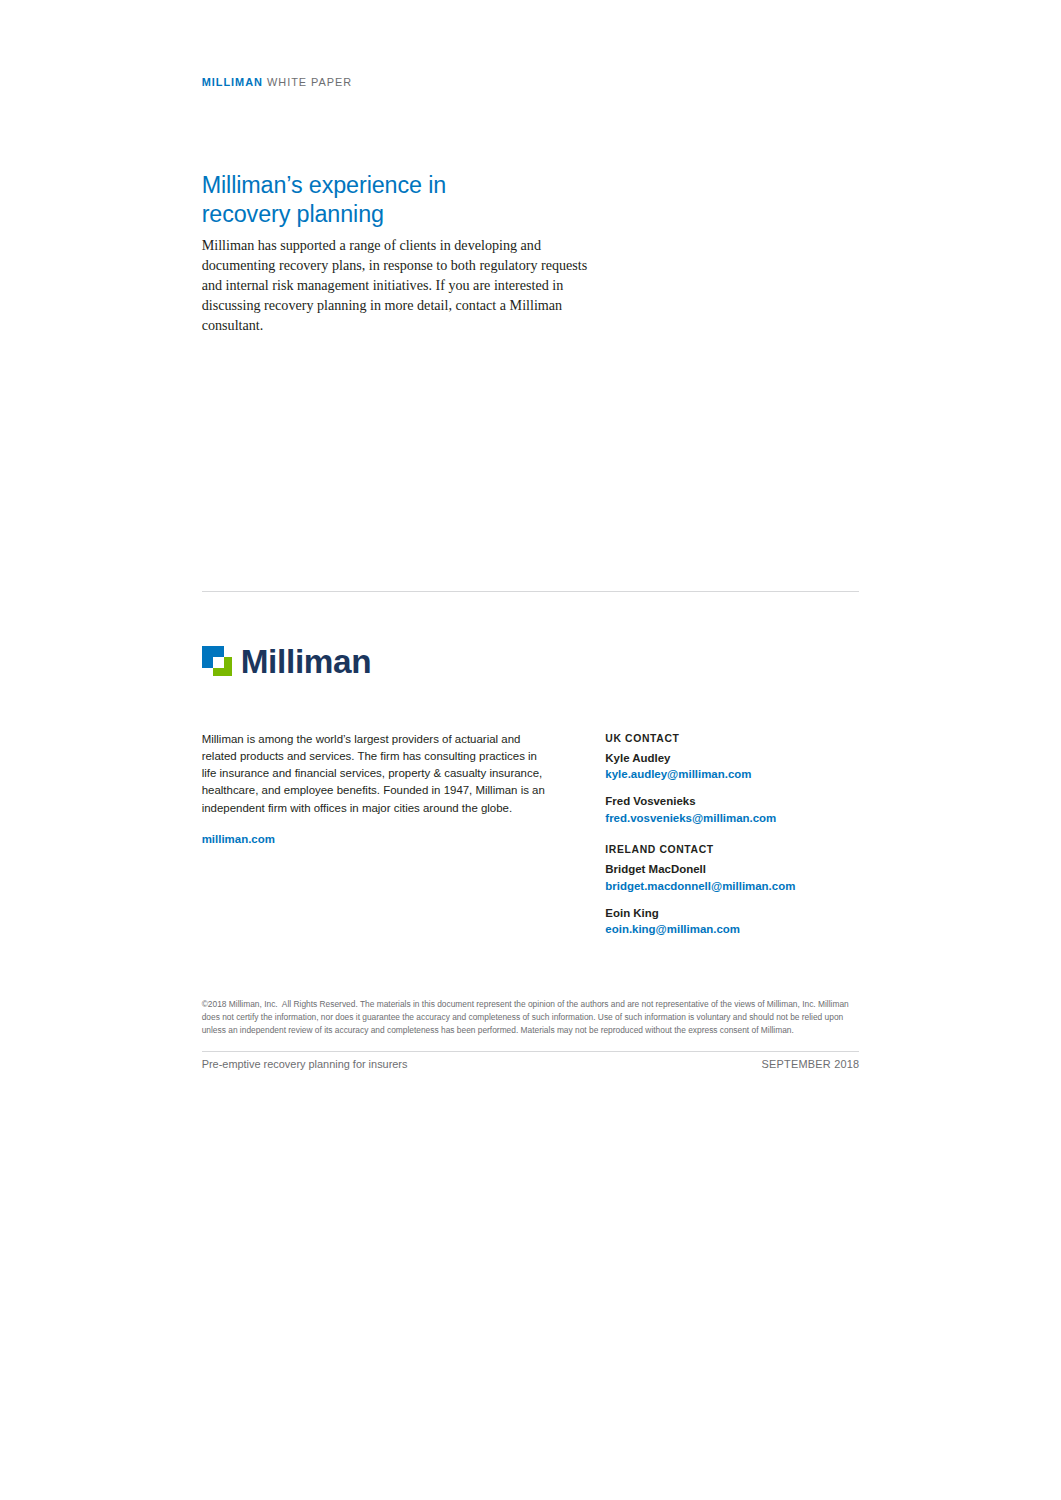Milliman White Paper
Milliman’s experience in
recovery planning
Milliman has supported a range of clients in developing and documenting recovery plans, in response to both regulatory requests and internal risk management initiatives. If you are interested in discussing recovery planning in more detail, contact a Milliman consultant.
Milliman
Milliman is among the world’s largest providers of actuarial and related products and services. The firm has consulting practices in life insurance and financial services, property & casualty insurance, healthcare, and employee benefits. Founded in 1947, Milliman is an independent firm with offices in major cities around the globe.
milliman.com
UK Contact
Kyle Audley
kyle.audley@milliman.com
Fred Vosvenieks
fred.vosvenieks@milliman.com
Ireland Contact
Bridget MacDonell
bridget.macdonnell@milliman.com
Eoin King
eoin.king@milliman.com
©2018 Milliman, Inc. All Rights Reserved. The materials in this document represent the opinion of the authors and are not representative of the views of Milliman, Inc. Milliman does not certify the information, nor does it guarantee the accuracy and completeness of such information. Use of such information is voluntary and should not be relied upon unless an independent review of its accuracy and completeness has been performed. Materials may not be reproduced without the express consent of Milliman.
Pre-emptive recovery planning for insurers SEPTEMBER 2018